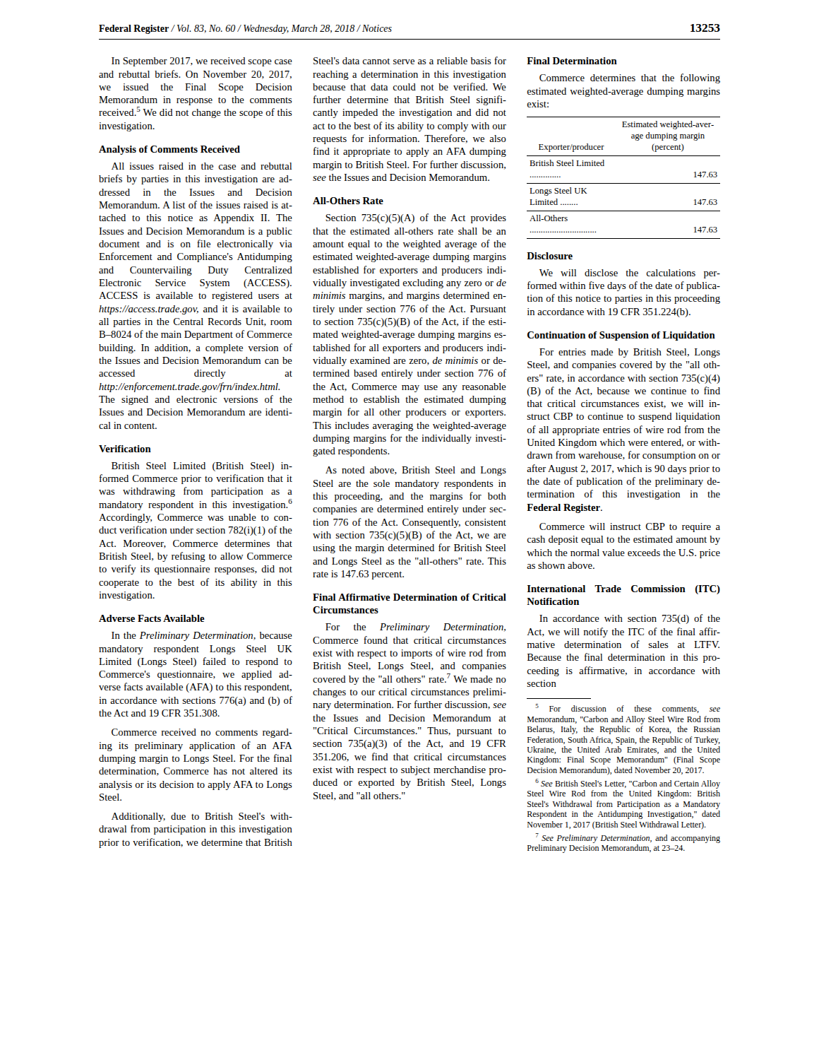Federal Register / Vol. 83, No. 60 / Wednesday, March 28, 2018 / Notices
13253
In September 2017, we received scope case and rebuttal briefs. On November 20, 2017, we issued the Final Scope Decision Memorandum in response to the comments received.5 We did not change the scope of this investigation.
Analysis of Comments Received
All issues raised in the case and rebuttal briefs by parties in this investigation are addressed in the Issues and Decision Memorandum. A list of the issues raised is attached to this notice as Appendix II. The Issues and Decision Memorandum is a public document and is on file electronically via Enforcement and Compliance's Antidumping and Countervailing Duty Centralized Electronic Service System (ACCESS). ACCESS is available to registered users at https://access.trade.gov, and it is available to all parties in the Central Records Unit, room B–8024 of the main Department of Commerce building. In addition, a complete version of the Issues and Decision Memorandum can be accessed directly at http://enforcement.trade.gov/frn/index.html. The signed and electronic versions of the Issues and Decision Memorandum are identical in content.
Verification
British Steel Limited (British Steel) informed Commerce prior to verification that it was withdrawing from participation as a mandatory respondent in this investigation.6 Accordingly, Commerce was unable to conduct verification under section 782(i)(1) of the Act. Moreover, Commerce determines that British Steel, by refusing to allow Commerce to verify its questionnaire responses, did not cooperate to the best of its ability in this investigation.
Adverse Facts Available
In the Preliminary Determination, because mandatory respondent Longs Steel UK Limited (Longs Steel) failed to respond to Commerce's questionnaire, we applied adverse facts available (AFA) to this respondent, in accordance with sections 776(a) and (b) of the Act and 19 CFR 351.308.
Commerce received no comments regarding its preliminary application of an AFA dumping margin to Longs Steel. For the final determination, Commerce has not altered its analysis or its decision to apply AFA to Longs Steel.
Additionally, due to British Steel's withdrawal from participation in this investigation prior to verification, we determine that British Steel's data cannot serve as a reliable basis for reaching a determination in this investigation because that data could not be verified. We further determine that British Steel significantly impeded the investigation and did not act to the best of its ability to comply with our requests for information. Therefore, we also find it appropriate to apply an AFA dumping margin to British Steel. For further discussion, see the Issues and Decision Memorandum.
All-Others Rate
Section 735(c)(5)(A) of the Act provides that the estimated all-others rate shall be an amount equal to the weighted average of the estimated weighted-average dumping margins established for exporters and producers individually investigated excluding any zero or de minimis margins, and margins determined entirely under section 776 of the Act. Pursuant to section 735(c)(5)(B) of the Act, if the estimated weighted-average dumping margins established for all exporters and producers individually examined are zero, de minimis or determined based entirely under section 776 of the Act, Commerce may use any reasonable method to establish the estimated dumping margin for all other producers or exporters. This includes averaging the weighted-average dumping margins for the individually investigated respondents.
As noted above, British Steel and Longs Steel are the sole mandatory respondents in this proceeding, and the margins for both companies are determined entirely under section 776 of the Act. Consequently, consistent with section 735(c)(5)(B) of the Act, we are using the margin determined for British Steel and Longs Steel as the "all-others" rate. This rate is 147.63 percent.
Final Affirmative Determination of Critical Circumstances
For the Preliminary Determination, Commerce found that critical circumstances exist with respect to imports of wire rod from British Steel, Longs Steel, and companies covered by the "all others" rate.7 We made no changes to our critical circumstances preliminary determination. For further discussion, see the Issues and Decision Memorandum at "Critical Circumstances." Thus, pursuant to section 735(a)(3) of the Act, and 19 CFR 351.206, we find that critical circumstances exist with respect to subject merchandise produced or exported by British Steel, Longs Steel, and "all others."
Final Determination
Commerce determines that the following estimated weighted-average dumping margins exist:
| Exporter/producer | Estimated weighted-average dumping margin (percent) |
| --- | --- |
| British Steel Limited .............. | 147.63 |
| Longs Steel UK Limited ........ | 147.63 |
| All-Others .............................. | 147.63 |
Disclosure
We will disclose the calculations performed within five days of the date of publication of this notice to parties in this proceeding in accordance with 19 CFR 351.224(b).
Continuation of Suspension of Liquidation
For entries made by British Steel, Longs Steel, and companies covered by the "all others" rate, in accordance with section 735(c)(4)(B) of the Act, because we continue to find that critical circumstances exist, we will instruct CBP to continue to suspend liquidation of all appropriate entries of wire rod from the United Kingdom which were entered, or withdrawn from warehouse, for consumption on or after August 2, 2017, which is 90 days prior to the date of publication of the preliminary determination of this investigation in the Federal Register.
Commerce will instruct CBP to require a cash deposit equal to the estimated amount by which the normal value exceeds the U.S. price as shown above.
International Trade Commission (ITC) Notification
In accordance with section 735(d) of the Act, we will notify the ITC of the final affirmative determination of sales at LTFV. Because the final determination in this proceeding is affirmative, in accordance with section
5 For discussion of these comments, see Memorandum, "Carbon and Alloy Steel Wire Rod from Belarus, Italy, the Republic of Korea, the Russian Federation, South Africa, Spain, the Republic of Turkey, Ukraine, the United Arab Emirates, and the United Kingdom: Final Scope Memorandum" (Final Scope Decision Memorandum), dated November 20, 2017.
6 See British Steel's Letter, "Carbon and Certain Alloy Steel Wire Rod from the United Kingdom: British Steel's Withdrawal from Participation as a Mandatory Respondent in the Antidumping Investigation," dated November 1, 2017 (British Steel Withdrawal Letter).
7 See Preliminary Determination, and accompanying Preliminary Decision Memorandum, at 23–24.